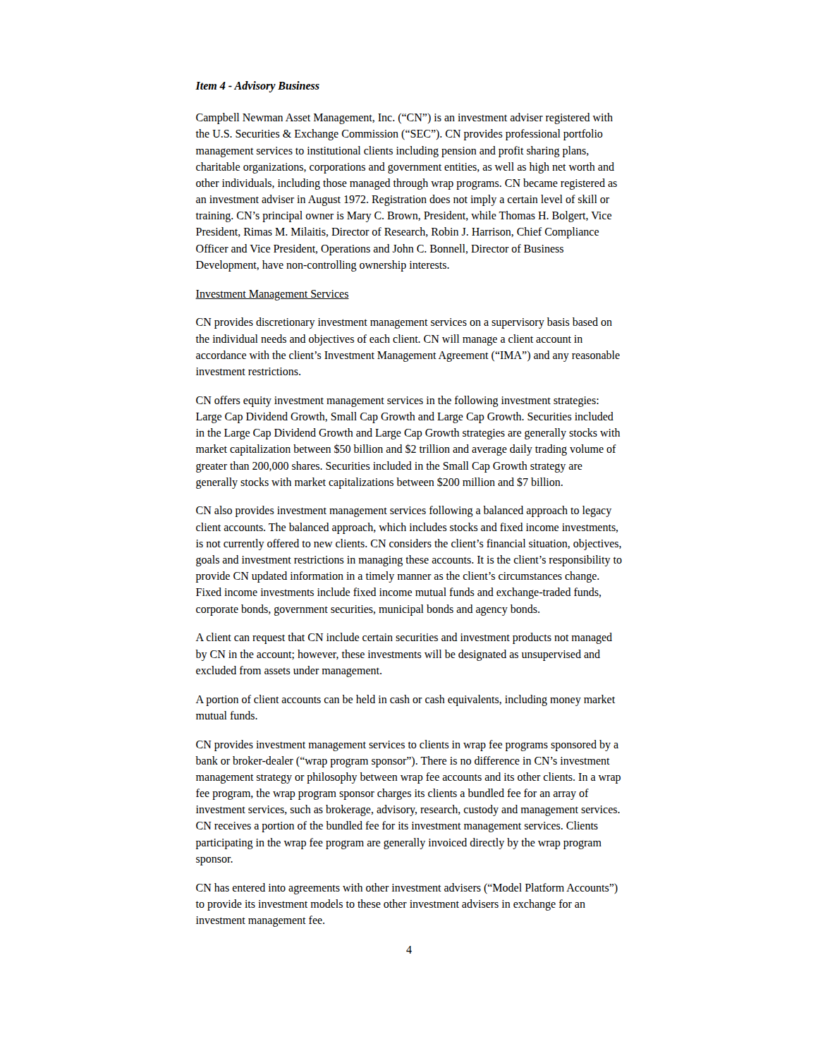Item 4 - Advisory Business
Campbell Newman Asset Management, Inc. (“CN”) is an investment adviser registered with the U.S. Securities & Exchange Commission (“SEC”). CN provides professional portfolio management services to institutional clients including pension and profit sharing plans, charitable organizations, corporations and government entities, as well as high net worth and other individuals, including those managed through wrap programs. CN became registered as an investment adviser in August 1972. Registration does not imply a certain level of skill or training. CN’s principal owner is Mary C. Brown, President, while Thomas H. Bolgert, Vice President, Rimas M. Milaitis, Director of Research, Robin J. Harrison, Chief Compliance Officer and Vice President, Operations and John C. Bonnell, Director of Business Development, have non-controlling ownership interests.
Investment Management Services
CN provides discretionary investment management services on a supervisory basis based on the individual needs and objectives of each client. CN will manage a client account in accordance with the client’s Investment Management Agreement (“IMA”) and any reasonable investment restrictions.
CN offers equity investment management services in the following investment strategies: Large Cap Dividend Growth, Small Cap Growth and Large Cap Growth. Securities included in the Large Cap Dividend Growth and Large Cap Growth strategies are generally stocks with market capitalization between $50 billion and $2 trillion and average daily trading volume of greater than 200,000 shares. Securities included in the Small Cap Growth strategy are generally stocks with market capitalizations between $200 million and $7 billion.
CN also provides investment management services following a balanced approach to legacy client accounts. The balanced approach, which includes stocks and fixed income investments, is not currently offered to new clients. CN considers the client’s financial situation, objectives, goals and investment restrictions in managing these accounts. It is the client’s responsibility to provide CN updated information in a timely manner as the client’s circumstances change. Fixed income investments include fixed income mutual funds and exchange-traded funds, corporate bonds, government securities, municipal bonds and agency bonds.
A client can request that CN include certain securities and investment products not managed by CN in the account; however, these investments will be designated as unsupervised and excluded from assets under management.
A portion of client accounts can be held in cash or cash equivalents, including money market mutual funds.
CN provides investment management services to clients in wrap fee programs sponsored by a bank or broker-dealer (“wrap program sponsor”). There is no difference in CN’s investment management strategy or philosophy between wrap fee accounts and its other clients. In a wrap fee program, the wrap program sponsor charges its clients a bundled fee for an array of investment services, such as brokerage, advisory, research, custody and management services. CN receives a portion of the bundled fee for its investment management services. Clients participating in the wrap fee program are generally invoiced directly by the wrap program sponsor.
CN has entered into agreements with other investment advisers (“Model Platform Accounts”) to provide its investment models to these other investment advisers in exchange for an investment management fee.
4